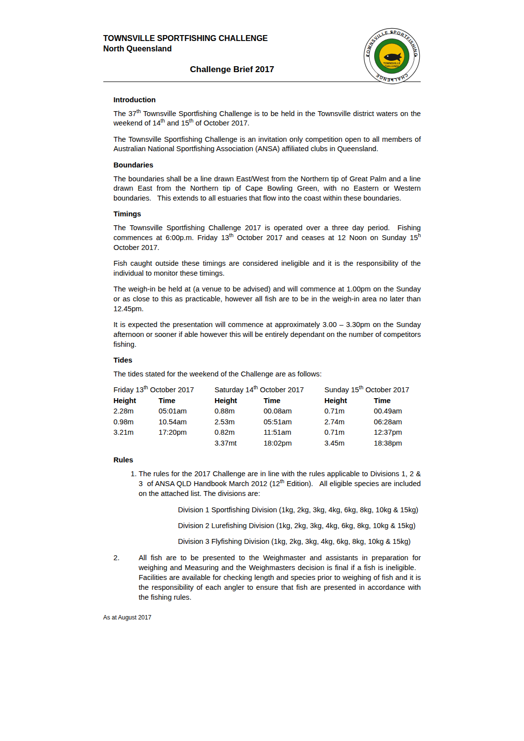TOWNSVILLE SPORTFISHING CHALLENGE TOWNSVILLE CHALLENGE
TOWNSVILLE SPORTFISHING CHALLENGE
North Queensland
Challenge Brief 2017
Introduction
The 37th Townsville Sportfishing Challenge is to be held in the Townsville district waters on the weekend of 14th and 15th of October 2017.
The Townsville Sportfishing Challenge is an invitation only competition open to all members of Australian National Sportfishing Association (ANSA) affiliated clubs in Queensland.
Boundaries
The boundaries shall be a line drawn East/West from the Northern tip of Great Palm and a line drawn East from the Northern tip of Cape Bowling Green, with no Eastern or Western boundaries. This extends to all estuaries that flow into the coast within these boundaries.
Timings
The Townsville Sportfishing Challenge 2017 is operated over a three day period. Fishing commences at 6:00p.m. Friday 13th October 2017 and ceases at 12 Noon on Sunday 15h October 2017.
Fish caught outside these timings are considered ineligible and it is the responsibility of the individual to monitor these timings.
The weigh-in be held at (a venue to be advised) and will commence at 1.00pm on the Sunday or as close to this as practicable, however all fish are to be in the weigh-in area no later than 12.45pm.
It is expected the presentation will commence at approximately 3.00 – 3.30pm on the Sunday afternoon or sooner if able however this will be entirely dependant on the number of competitors fishing.
Tides
The tides stated for the weekend of the Challenge are as follows:
| Friday 13 th October 2017 | Saturday 14 th October 2017 | Sunday 15 th October 2017 |
| Height | Time | Height | Time | Height | Time |
| 2.28m | 05:01am | 0.88m | 00.08am | 0.71m | 00.49am |
| 0.98m | 10.54am | 2.53m | 05:51am | 2.74m | 06:28am |
| 3.21m | 17:20pm | 0.82m | 11:51am | 0.71m | 12:37pm |
| | | 3.37mt | 18:02pm | 3.45m | 18:38pm |
Rules
The rules for the 2017 Challenge are in line with the rules applicable to Divisions 1, 2 & 3 of ANSA QLD Handbook March 2012 (12th Edition). All eligible species are included on the attached list. The divisions are:
Division 1 Sportfishing Division (1kg, 2kg, 3kg, 4kg, 6kg, 8kg, 10kg & 15kg)
Division 2 Lurefishing Division (1kg, 2kg, 3kg, 4kg, 6kg, 8kg, 10kg & 15kg)
Division 3 Flyfishing Division (1kg, 2kg, 3kg, 4kg, 6kg, 8kg, 10kg & 15kg)
2.
All fish are to be presented to the Weighmaster and assistants in preparation for weighing and Measuring and the Weighmasters decision is final if a fish is ineligible. Facilities are available for checking length and species prior to weighing of fish and it is the responsibility of each angler to ensure that fish are presented in accordance with the fishing rules.
As at August 2017